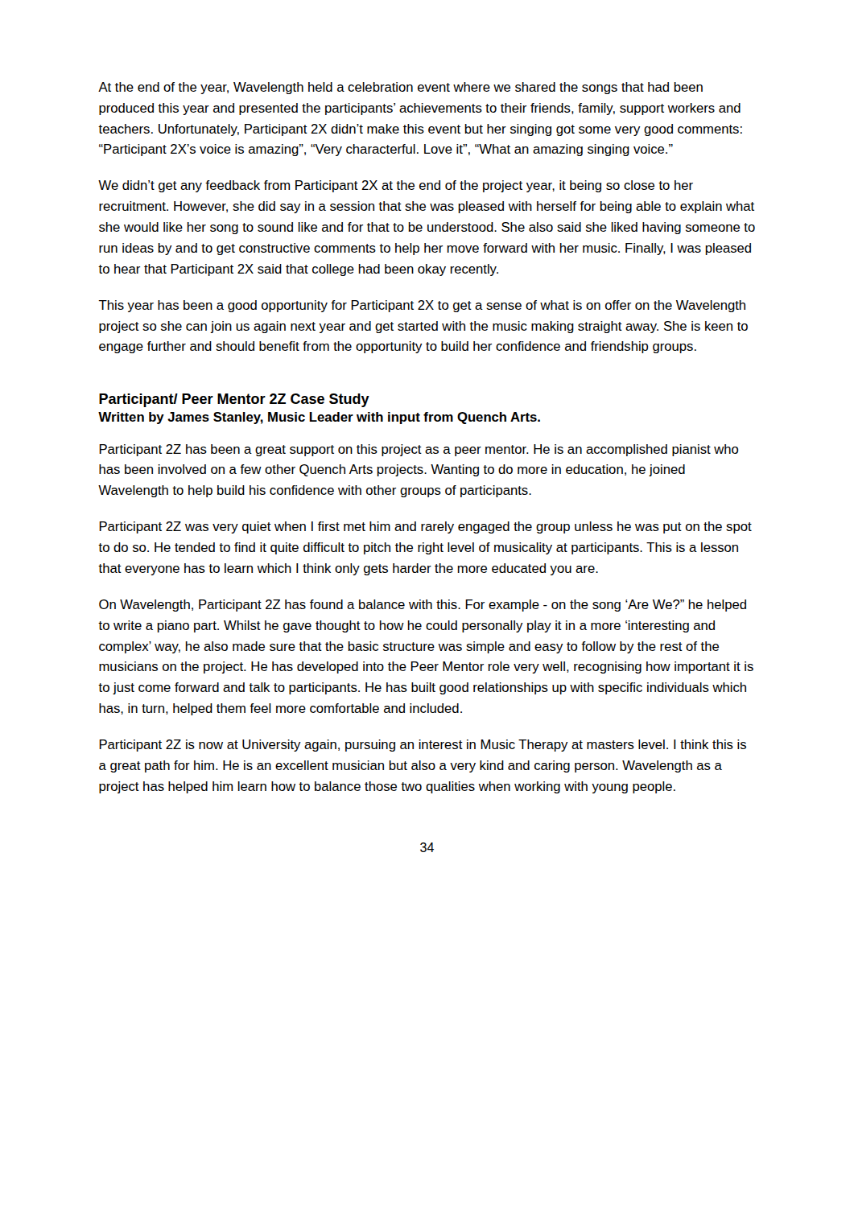At the end of the year, Wavelength held a celebration event where we shared the songs that had been produced this year and presented the participants’ achievements to their friends, family, support workers and teachers. Unfortunately, Participant 2X didn’t make this event but her singing got some very good comments: “Participant 2X’s voice is amazing”, “Very characterful. Love it”, “What an amazing singing voice.”
We didn’t get any feedback from Participant 2X at the end of the project year, it being so close to her recruitment. However, she did say in a session that she was pleased with herself for being able to explain what she would like her song to sound like and for that to be understood. She also said she liked having someone to run ideas by and to get constructive comments to help her move forward with her music. Finally, I was pleased to hear that Participant 2X said that college had been okay recently.
This year has been a good opportunity for Participant 2X to get a sense of what is on offer on the Wavelength project so she can join us again next year and get started with the music making straight away. She is keen to engage further and should benefit from the opportunity to build her confidence and friendship groups.
Participant/ Peer Mentor 2Z Case Study Written by James Stanley, Music Leader with input from Quench Arts.
Participant 2Z has been a great support on this project as a peer mentor. He is an accomplished pianist who has been involved on a few other Quench Arts projects. Wanting to do more in education, he joined Wavelength to help build his confidence with other groups of participants.
Participant 2Z was very quiet when I first met him and rarely engaged the group unless he was put on the spot to do so. He tended to find it quite difficult to pitch the right level of musicality at participants. This is a lesson that everyone has to learn which I think only gets harder the more educated you are.
On Wavelength, Participant 2Z has found a balance with this. For example - on the song ‘Are We?” he helped to write a piano part. Whilst he gave thought to how he could personally play it in a more ‘interesting and complex’ way, he also made sure that the basic structure was simple and easy to follow by the rest of the musicians on the project. He has developed into the Peer Mentor role very well, recognising how important it is to just come forward and talk to participants. He has built good relationships up with specific individuals which has, in turn, helped them feel more comfortable and included.
Participant 2Z is now at University again, pursuing an interest in Music Therapy at masters level. I think this is a great path for him. He is an excellent musician but also a very kind and caring person. Wavelength as a project has helped him learn how to balance those two qualities when working with young people.
34